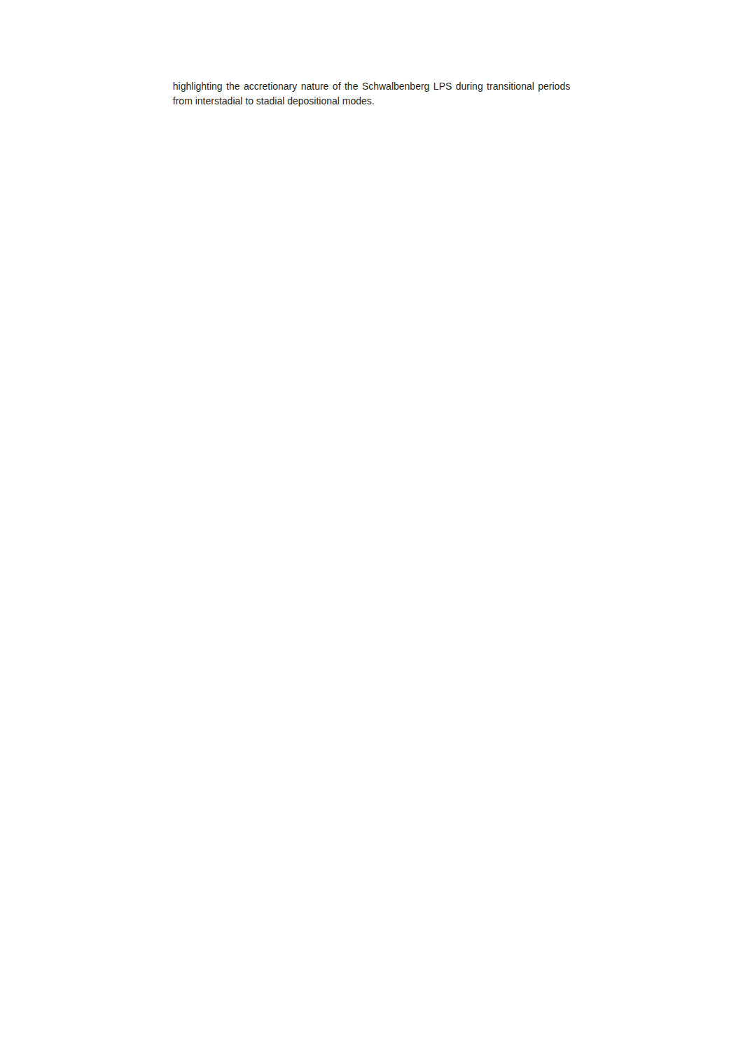highlighting the accretionary nature of the Schwalbenberg LPS during transitional periods from interstadial to stadial depositional modes.